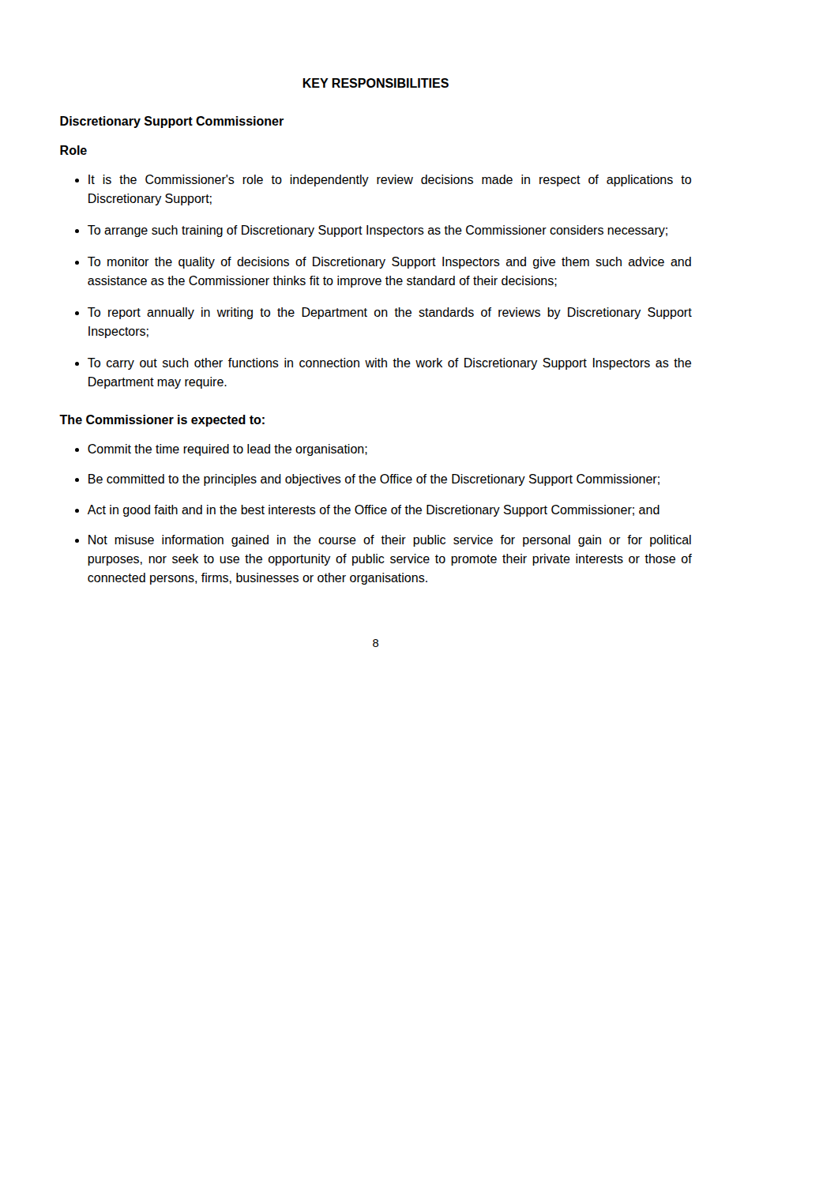Key Responsibilities
Discretionary Support Commissioner
Role
It is the Commissioner's role to independently review decisions made in respect of applications to Discretionary Support;
To arrange such training of Discretionary Support Inspectors as the Commissioner considers necessary;
To monitor the quality of decisions of Discretionary Support Inspectors and give them such advice and assistance as the Commissioner thinks fit to improve the standard of their decisions;
To report annually in writing to the Department on the standards of reviews by Discretionary Support Inspectors;
To carry out such other functions in connection with the work of Discretionary Support Inspectors as the Department may require.
The Commissioner is expected to:
Commit the time required to lead the organisation;
Be committed to the principles and objectives of the Office of the Discretionary Support Commissioner;
Act in good faith and in the best interests of the Office of the Discretionary Support Commissioner; and
Not misuse information gained in the course of their public service for personal gain or for political purposes, nor seek to use the opportunity of public service to promote their private interests or those of connected persons, firms, businesses or other organisations.
8